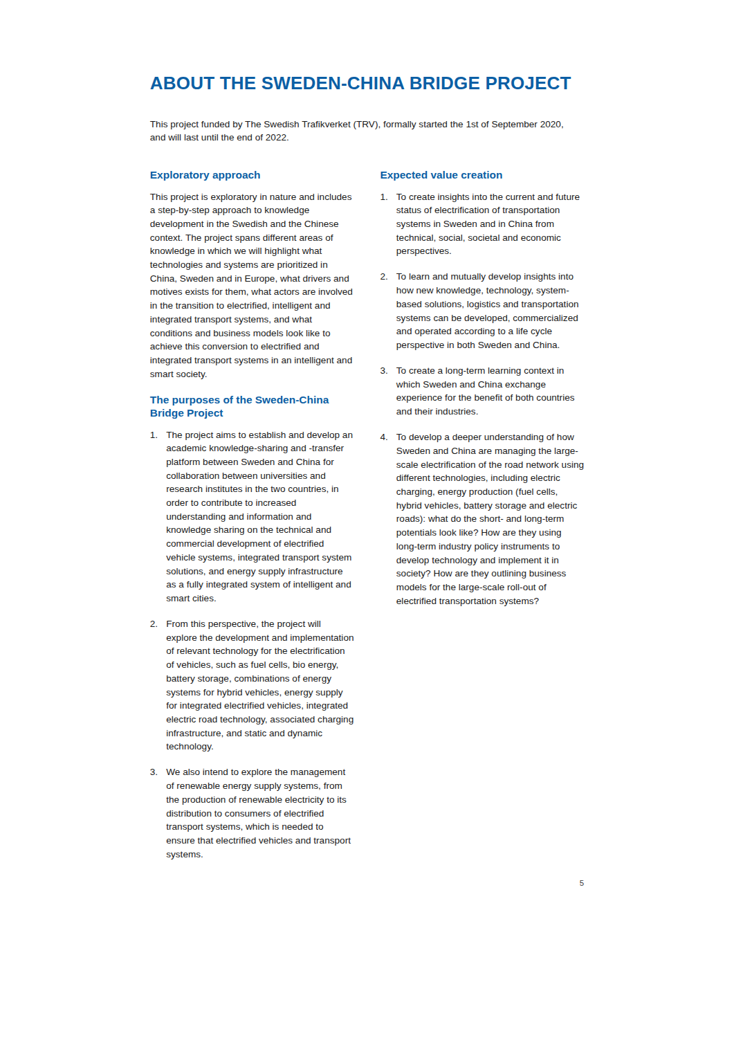ABOUT THE SWEDEN-CHINA BRIDGE PROJECT
This project funded by The Swedish Trafikverket (TRV), formally started the 1st of September 2020, and will last until the end of 2022.
Exploratory approach
This project is exploratory in nature and includes a step-by-step approach to knowledge development in the Swedish and the Chinese context. The project spans different areas of knowledge in which we will highlight what technologies and systems are prioritized in China, Sweden and in Europe, what drivers and motives exists for them, what actors are involved in the transition to electrified, intelligent and integrated transport systems, and what conditions and business models look like to achieve this conversion to electrified and integrated transport systems in an intelligent and smart society.
The purposes of the Sweden-China
Bridge Project
The project aims to establish and develop an academic knowledge-sharing and -transfer platform between Sweden and China for collaboration between universities and research institutes in the two countries, in order to contribute to increased understanding and information and knowledge sharing on the technical and commercial development of electrified vehicle systems, integrated transport system solutions, and energy supply infrastructure as a fully integrated system of intelligent and smart cities.
From this perspective, the project will explore the development and implementation of relevant technology for the electrification of vehicles, such as fuel cells, bio energy, battery storage, combinations of energy systems for hybrid vehicles, energy supply for integrated electrified vehicles, integrated electric road technology, associated charging infrastructure, and static and dynamic technology.
We also intend to explore the management of renewable energy supply systems, from the production of renewable electricity to its distribution to consumers of electrified transport systems, which is needed to ensure that electrified vehicles and transport systems.
Expected value creation
To create insights into the current and future status of electrification of transportation systems in Sweden and in China from technical, social, societal and economic perspectives.
To learn and mutually develop insights into how new knowledge, technology, system-based solutions, logistics and transportation systems can be developed, commercialized and operated according to a life cycle perspective in both Sweden and China.
To create a long-term learning context in which Sweden and China exchange experience for the benefit of both countries and their industries.
To develop a deeper understanding of how Sweden and China are managing the large-scale electrification of the road network using different technologies, including electric charging, energy production (fuel cells, hybrid vehicles, battery storage and electric roads): what do the short- and long-term potentials look like? How are they using long-term industry policy instruments to develop technology and implement it in society? How are they outlining business models for the large-scale roll-out of electrified transportation systems?
5